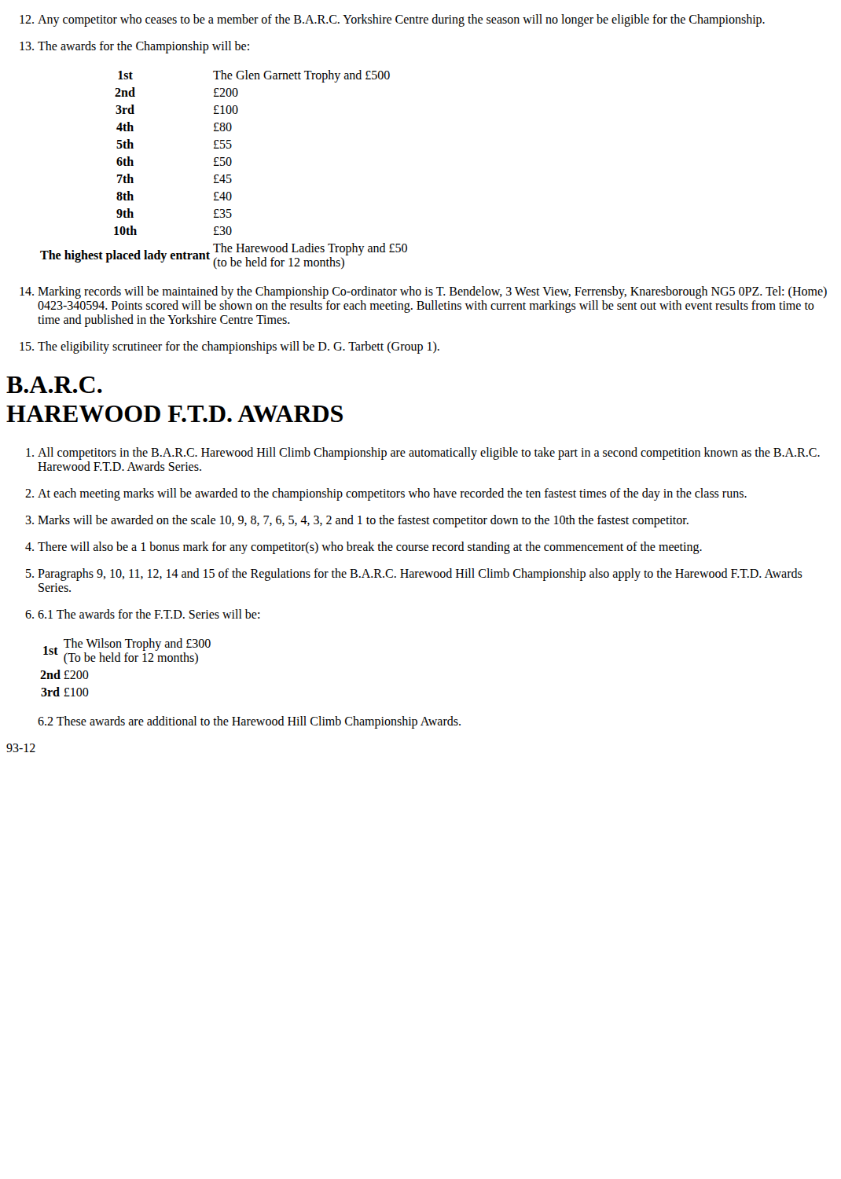Any competitor who ceases to be a member of the B.A.R.C. Yorkshire Centre during the season will no longer be eligible for the Championship.
The awards for the Championship will be:
| 1st | The Glen Garnett Trophy and £500 |
| 2nd | £200 |
| 3rd | £100 |
| 4th | £80 |
| 5th | £55 |
| 6th | £50 |
| 7th | £45 |
| 8th | £40 |
| 9th | £35 |
| 10th | £30 |
| The highest placed lady entrant | The Harewood Ladies Trophy and £50 (to be held for 12 months) |
Marking records will be maintained by the Championship Co-ordinator who is T. Bendelow, 3 West View, Ferrensby, Knaresborough NG5 0PZ. Tel: (Home) 0423-340594. Points scored will be shown on the results for each meeting. Bulletins with current markings will be sent out with event results from time to time and published in the Yorkshire Centre Times.
The eligibility scrutineer for the championships will be D. G. Tarbett (Group 1).
B.A.R.C.
HAREWOOD F.T.D. AWARDS
All competitors in the B.A.R.C. Harewood Hill Climb Championship are automatically eligible to take part in a second competition known as the B.A.R.C. Harewood F.T.D. Awards Series.
At each meeting marks will be awarded to the championship competitors who have recorded the ten fastest times of the day in the class runs.
Marks will be awarded on the scale 10, 9, 8, 7, 6, 5, 4, 3, 2 and 1 to the fastest competitor down to the 10th the fastest competitor.
There will also be a 1 bonus mark for any competitor(s) who break the course record standing at the commencement of the meeting.
Paragraphs 9, 10, 11, 12, 14 and 15 of the Regulations for the B.A.R.C. Harewood Hill Climb Championship also apply to the Harewood F.T.D. Awards Series.
6.1 The awards for the F.T.D. Series will be:
| 1st | The Wilson Trophy and £300 (To be held for 12 months) |
| 2nd | £200 |
| 3rd | £100 |
6.2 These awards are additional to the Harewood Hill Climb Championship Awards.
93-12